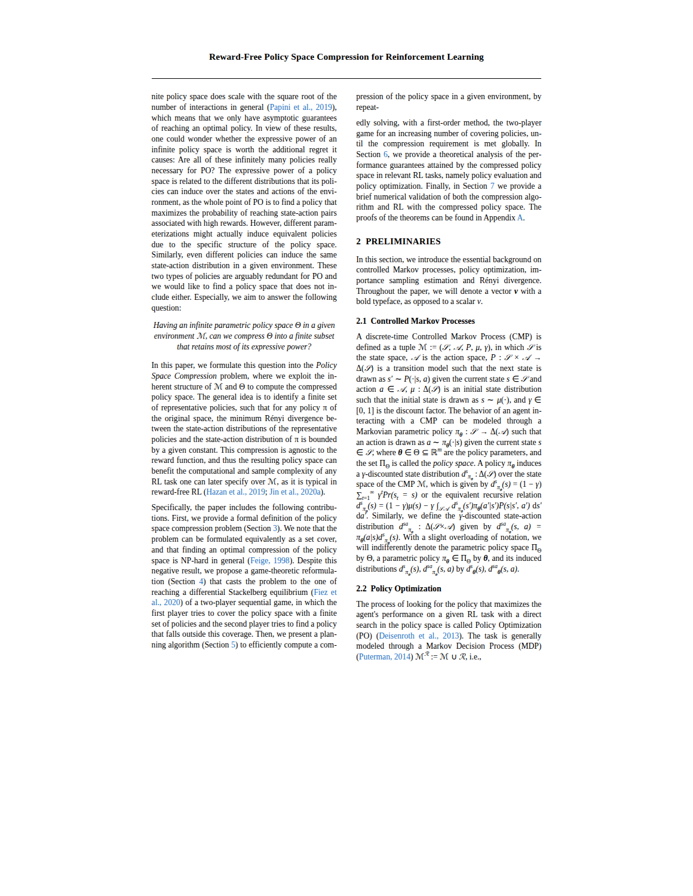Reward-Free Policy Space Compression for Reinforcement Learning
nite policy space does scale with the square root of the number of interactions in general (Papini et al., 2019), which means that we only have asymptotic guarantees of reaching an optimal policy. In view of these results, one could wonder whether the expressive power of an infinite policy space is worth the additional regret it causes: Are all of these infinitely many policies really necessary for PO? The expressive power of a policy space is related to the different distributions that its policies can induce over the states and actions of the environment, as the whole point of PO is to find a policy that maximizes the probability of reaching state-action pairs associated with high rewards. However, different parameterizations might actually induce equivalent policies due to the specific structure of the policy space. Similarly, even different policies can induce the same state-action distribution in a given environment. These two types of policies are arguably redundant for PO and we would like to find a policy space that does not include either. Especially, we aim to answer the following question:
Having an infinite parametric policy space Θ in a given environment ℳ, can we compress Θ into a finite subset that retains most of its expressive power?
In this paper, we formulate this question into the Policy Space Compression problem, where we exploit the inherent structure of ℳ and Θ to compute the compressed policy space. The general idea is to identify a finite set of representative policies, such that for any policy π of the original space, the minimum Rényi divergence between the state-action distributions of the representative policies and the state-action distribution of π is bounded by a given constant. This compression is agnostic to the reward function, and thus the resulting policy space can benefit the computational and sample complexity of any RL task one can later specify over ℳ, as it is typical in reward-free RL (Hazan et al., 2019; Jin et al., 2020a).
Specifically, the paper includes the following contributions. First, we provide a formal definition of the policy space compression problem (Section 3). We note that the problem can be formulated equivalently as a set cover, and that finding an optimal compression of the policy space is NP-hard in general (Feige, 1998). Despite this negative result, we propose a game-theoretic reformulation (Section 4) that casts the problem to the one of reaching a differential Stackelberg equilibrium (Fiez et al., 2020) of a two-player sequential game, in which the first player tries to cover the policy space with a finite set of policies and the second player tries to find a policy that falls outside this coverage. Then, we present a planning algorithm (Section 5) to efficiently compute a compression of the policy space in a given environment, by repeat-
edly solving, with a first-order method, the two-player game for an increasing number of covering policies, until the compression requirement is met globally. In Section 6, we provide a theoretical analysis of the performance guarantees attained by the compressed policy space in relevant RL tasks, namely policy evaluation and policy optimization. Finally, in Section 7 we provide a brief numerical validation of both the compression algorithm and RL with the compressed policy space. The proofs of the theorems can be found in Appendix A.
2 PRELIMINARIES
In this section, we introduce the essential background on controlled Markov processes, policy optimization, importance sampling estimation and Rényi divergence. Throughout the paper, we will denote a vector v with a bold typeface, as opposed to a scalar v.
2.1 Controlled Markov Processes
A discrete-time Controlled Markov Process (CMP) is defined as a tuple ℳ := (𝒮, 𝒜, P, μ, γ), in which 𝒮 is the state space, 𝒜 is the action space, P : 𝒮 × 𝒜 → Δ(𝒮) is a transition model such that the next state is drawn as s′ ∼ P(·|s, a) given the current state s ∈ 𝒮 and action a ∈ 𝒜, μ : Δ(𝒮) is an initial state distribution such that the initial state is drawn as s ∼ μ(·), and γ ∈ [0, 1] is the discount factor. The behavior of an agent interacting with a CMP can be modeled through a Markovian parametric policy πθ : 𝒮 → Δ(𝒜) such that an action is drawn as a ∼ πθ(·|s) given the current state s ∈ 𝒮, where θ ∈ Θ ⊆ ℝm are the policy parameters, and the set ΠΘ is called the policy space. A policy πθ induces a γ-discounted state distribution dsπθ : Δ(𝒮) over the state space of the CMP ℳ, which is given by dsπθ(s) = (1 − γ) ∑t=1∞ γtPr(st = s) or the equivalent recursive relation dsπθ(s) = (1 − γ)μ(s) − γ ∫𝒮𝒜 dsπθ(s′)πθ(a′|s′)P(s|s′, a′) ds′ da′. Similarly, we define the γ-discounted state-action distribution dsaπθ : Δ(𝒮×𝒜) given by dsaπθ(s, a) = πθ(a|s)dsπθ(s). With a slight overloading of notation, we will indifferently denote the parametric policy space ΠΘ by Θ, a parametric policy πθ ∈ ΠΘ by θ, and its induced distributions dsπθ(s), dsaπθ(s, a) by dsθ(s), dsaθ(s, a).
2.2 Policy Optimization
The process of looking for the policy that maximizes the agent's performance on a given RL task with a direct search in the policy space is called Policy Optimization (PO) (Deisenroth et al., 2013). The task is generally modeled through a Markov Decision Process (MDP) (Puterman, 2014) ℳℛ := ℳ ∪ ℛ, i.e.,